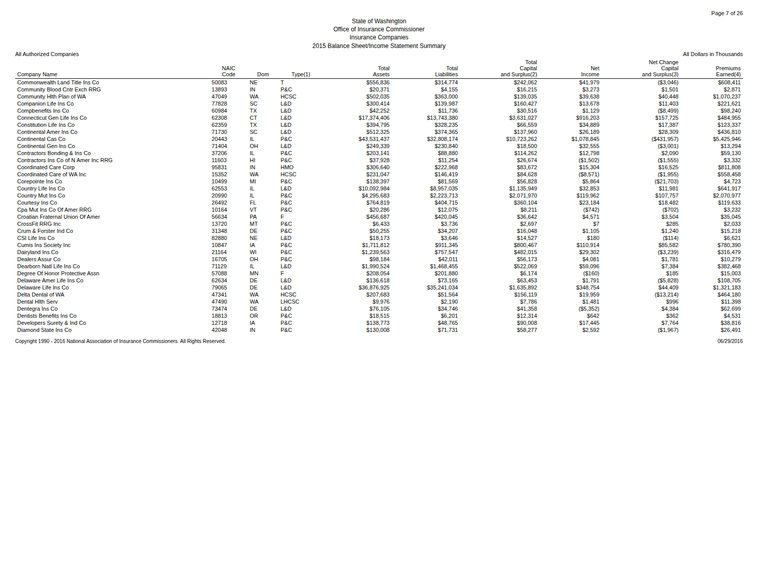Page 7 of 26
State of Washington
Office of Insurance Commissioner
Insurance Companies
2015 Balance Sheet/Income Statement Summary
All Authorized Companies All Dollars in Thousands
| Company Name | NAIC Code | Dom | Type(1) | Total Assets | Total Liabilities | Total Capital and Surplus(2) | Net Income | Net Change Capital and Surplus(3) | Premiums Earned(4) |
| --- | --- | --- | --- | --- | --- | --- | --- | --- | --- |
| Commonwealth Land Title Ins Co | 50083 | NE | T | $556,836 | $314,774 | $242,062 | $41,979 | ($3,046) | $608,411 |
| Community Blood Cntr Exch RRG | 13893 | IN | P&C | $20,371 | $4,155 | $16,215 | $3,273 | $1,501 | $2,871 |
| Community Hlth Plan of WA | 47049 | WA | HCSC | $502,035 | $363,000 | $139,035 | $39,638 | $40,448 | $1,070,237 |
| Companion Life Ins Co | 77828 | SC | L&D | $300,414 | $139,987 | $160,427 | $13,678 | $11,403 | $221,621 |
| Compbenefits Ins Co | 60984 | TX | L&D | $42,252 | $11,736 | $30,516 | $1,129 | ($8,499) | $98,240 |
| Connecticut Gen Life Ins Co | 62308 | CT | L&D | $17,374,406 | $13,743,380 | $3,631,027 | $916,203 | $157,725 | $484,955 |
| Constitution Life Ins Co | 62359 | TX | L&D | $394,795 | $328,235 | $66,559 | $34,889 | $17,387 | $123,337 |
| Continental Amer Ins Co | 71730 | SC | L&D | $512,325 | $374,365 | $137,960 | $26,189 | $28,309 | $436,810 |
| Continental Cas Co | 20443 | IL | P&C | $43,531,437 | $32,808,174 | $10,723,262 | $1,078,845 | ($431,957) | $5,425,946 |
| Continental Gen Ins Co | 71404 | OH | L&D | $249,339 | $230,840 | $18,500 | $32,555 | ($3,001) | $13,294 |
| Contractors Bonding & Ins Co | 37206 | IL | P&C | $203,141 | $88,880 | $114,262 | $12,798 | $2,090 | $59,130 |
| Contractors Ins Co of N Amer Inc RRG | 11603 | HI | P&C | $37,928 | $11,254 | $26,674 | ($1,502) | ($1,555) | $3,332 |
| Coordinated Care Corp | 95831 | IN | HMO | $306,640 | $222,968 | $83,672 | $15,304 | $16,525 | $811,808 |
| Coordinated Care of WA Inc | 15352 | WA | HCSC | $231,047 | $146,419 | $84,628 | ($8,571) | ($1,955) | $558,458 |
| Corepointe Ins Co | 10499 | MI | P&C | $138,397 | $81,569 | $56,828 | $5,864 | ($21,703) | $4,723 |
| Country Life Ins Co | 62553 | IL | L&D | $10,092,984 | $8,957,035 | $1,135,949 | $32,853 | $11,981 | $641,917 |
| Country Mut Ins Co | 20990 | IL | P&C | $4,295,683 | $2,223,713 | $2,071,970 | $119,962 | $107,757 | $2,070,977 |
| Courtesy Ins Co | 26492 | FL | P&C | $764,819 | $404,715 | $360,104 | $23,184 | $18,482 | $119,633 |
| Cpa Mut Ins Co Of Amer RRG | 10164 | VT | P&C | $20,286 | $12,075 | $8,211 | ($742) | ($702) | $3,232 |
| Croatian Fraternal Union Of Amer | 56634 | PA | F | $456,687 | $420,045 | $36,642 | $4,571 | $3,504 | $35,045 |
| CrossFit RRG Inc | 13720 | MT | P&C | $6,433 | $3,736 | $2,697 | $7 | $285 | $2,033 |
| Crum & Forster Ind Co | 31348 | DE | P&C | $50,255 | $34,207 | $16,048 | $1,105 | $1,240 | $15,218 |
| CSI Life Ins Co | 82880 | NE | L&D | $18,173 | $3,646 | $14,527 | $180 | ($114) | $6,621 |
| Cumis Ins Society Inc | 10847 | IA | P&C | $1,711,812 | $911,345 | $800,467 | $110,914 | $85,582 | $780,390 |
| Dairyland Ins Co | 21164 | WI | P&C | $1,239,563 | $757,547 | $482,015 | $29,302 | ($3,239) | $316,479 |
| Dealers Assur Co | 16705 | OH | P&C | $98,184 | $42,011 | $56,173 | $4,081 | $1,781 | $10,279 |
| Dearborn Natl Life Ins Co | 71129 | IL | L&D | $1,990,524 | $1,468,455 | $522,069 | $59,096 | $7,384 | $382,468 |
| Degree Of Honor Protective Assn | 57088 | MN | F | $208,054 | $201,880 | $6,174 | ($160) | $185 | $15,003 |
| Delaware Amer Life Ins Co | 62634 | DE | L&D | $136,618 | $73,165 | $63,453 | $1,791 | ($5,828) | $108,705 |
| Delaware Life Ins Co | 79065 | DE | L&D | $36,876,925 | $35,241,034 | $1,635,892 | $348,754 | $44,409 | $1,321,183 |
| Delta Dental of WA | 47341 | WA | HCSC | $207,683 | $51,564 | $156,119 | $19,959 | ($13,214) | $464,180 |
| Dental Hlth Serv | 47490 | WA | LHCSC | $9,976 | $2,190 | $7,786 | $1,481 | $996 | $11,398 |
| Dentegra Ins Co | 73474 | DE | L&D | $76,105 | $34,746 | $41,358 | ($5,352) | $4,384 | $62,699 |
| Dentists Benefits Ins Co | 18813 | OR | P&C | $18,515 | $6,201 | $12,314 | $642 | $362 | $4,531 |
| Developers Surety & Ind Co | 12718 | IA | P&C | $138,773 | $48,765 | $90,008 | $17,445 | $7,764 | $38,816 |
| Diamond State Ins Co | 42048 | IN | P&C | $130,008 | $71,731 | $58,277 | $2,592 | ($1,967) | $26,491 |
Copyright 1990 - 2016 National Association of Insurance Commissioners. All Rights Reserved. 06/29/2016